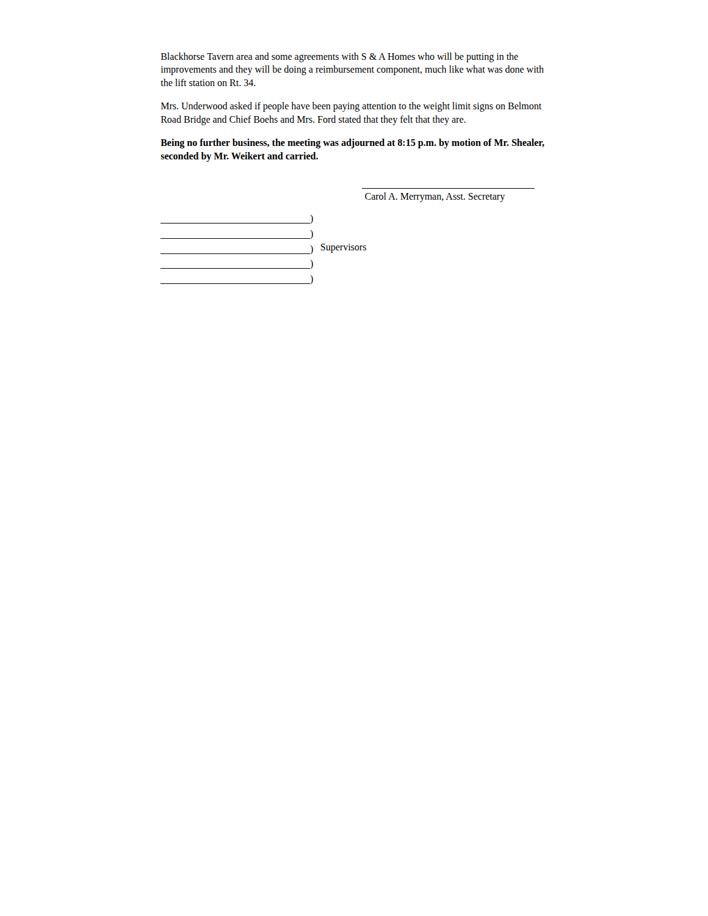Blackhorse Tavern area and some agreements with S & A Homes who will be putting in the improvements and they will be doing a reimbursement component, much like what was done with the lift station on Rt. 34.
Mrs. Underwood asked if people have been paying attention to the weight limit signs on Belmont Road Bridge and Chief Boehs and Mrs. Ford stated that they felt that they are.
Being no further business, the meeting was adjourned at 8:15 p.m. by motion of Mr. Shealer, seconded by Mr. Weikert and carried.
Carol A. Merryman, Asst. Secretary
)
)
) Supervisors
)
)